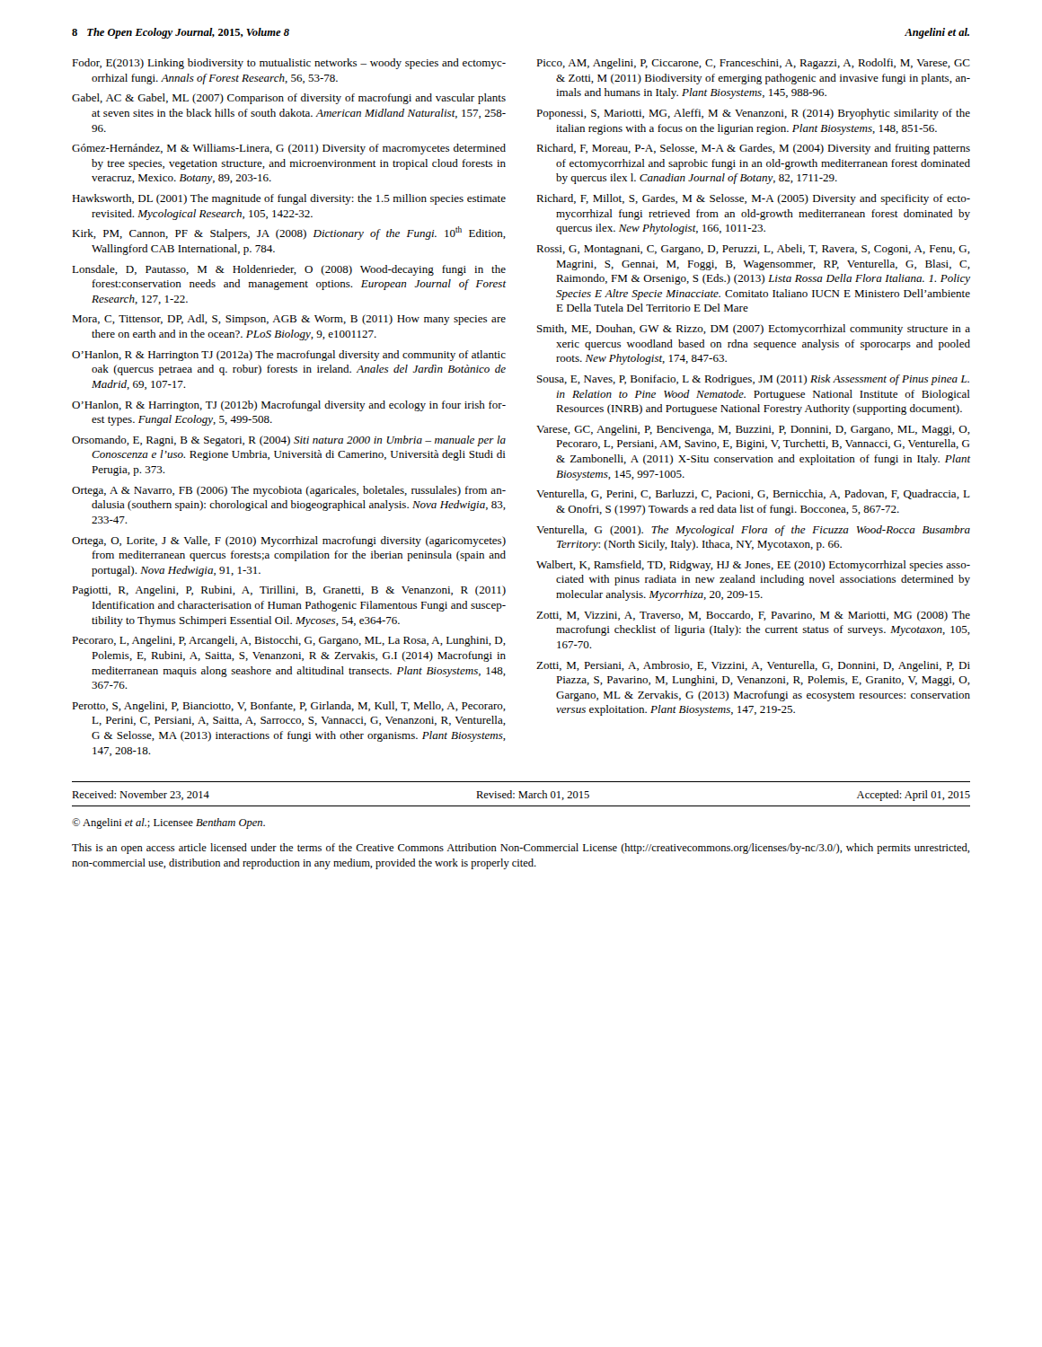8 The Open Ecology Journal, 2015, Volume 8
Angelini et al.
Fodor, E(2013) Linking biodiversity to mutualistic networks – woody species and ectomycorrhizal fungi. Annals of Forest Research, 56, 53-78.
Gabel, AC & Gabel, ML (2007) Comparison of diversity of macrofungi and vascular plants at seven sites in the black hills of south dakota. American Midland Naturalist, 157, 258-96.
Gómez-Hernández, M & Williams-Linera, G (2011) Diversity of macromycetes determined by tree species, vegetation structure, and microenvironment in tropical cloud forests in veracruz, Mexico. Botany, 89, 203-16.
Hawksworth, DL (2001) The magnitude of fungal diversity: the 1.5 million species estimate revisited. Mycological Research, 105, 1422-32.
Kirk, PM, Cannon, PF & Stalpers, JA (2008) Dictionary of the Fungi. 10th Edition, Wallingford CAB International, p. 784.
Lonsdale, D, Pautasso, M & Holdenrieder, O (2008) Wood-decaying fungi in the forest:conservation needs and management options. European Journal of Forest Research, 127, 1-22.
Mora, C, Tittensor, DP, Adl, S, Simpson, AGB & Worm, B (2011) How many species are there on earth and in the ocean?. PLoS Biology, 9, e1001127.
O’Hanlon, R & Harrington TJ (2012a) The macrofungal diversity and community of atlantic oak (quercus petraea and q. robur) forests in ireland. Anales del Jardìn Botànico de Madrid, 69, 107-17.
O’Hanlon, R & Harrington, TJ (2012b) Macrofungal diversity and ecology in four irish forest types. Fungal Ecology, 5, 499-508.
Orsomando, E, Ragni, B & Segatori, R (2004) Siti natura 2000 in Umbria – manuale per la Conoscenza e l’uso. Regione Umbria, Università di Camerino, Università degli Studi di Perugia, p. 373.
Ortega, A & Navarro, FB (2006) The mycobiota (agaricales, boletales, russulales) from andalusia (southern spain): chorological and biogeographical analysis. Nova Hedwigia, 83, 233-47.
Ortega, O, Lorite, J & Valle, F (2010) Mycorrhizal macrofungi diversity (agaricomycetes) from mediterranean quercus forests;a compilation for the iberian peninsula (spain and portugal). Nova Hedwigia, 91, 1-31.
Pagiotti, R, Angelini, P, Rubini, A, Tirillini, B, Granetti, B & Venanzoni, R (2011) Identification and characterisation of Human Pathogenic Filamentous Fungi and susceptibility to Thymus Schimperi Essential Oil. Mycoses, 54, e364-76.
Pecoraro, L, Angelini, P, Arcangeli, A, Bistocchi, G, Gargano, ML, La Rosa, A, Lunghini, D, Polemis, E, Rubini, A, Saitta, S, Venanzoni, R & Zervakis, G.I (2014) Macrofungi in mediterranean maquis along seashore and altitudinal transects. Plant Biosystems, 148, 367-76.
Perotto, S, Angelini, P, Bianciotto, V, Bonfante, P, Girlanda, M, Kull, T, Mello, A, Pecoraro, L, Perini, C, Persiani, A, Saitta, A, Sarrocco, S, Vannacci, G, Venanzoni, R, Venturella, G & Selosse, MA (2013) interactions of fungi with other organisms. Plant Biosystems, 147, 208-18.
Picco, AM, Angelini, P, Ciccarone, C, Franceschini, A, Ragazzi, A, Rodolfi, M, Varese, GC & Zotti, M (2011) Biodiversity of emerging pathogenic and invasive fungi in plants, animals and humans in Italy. Plant Biosystems, 145, 988-96.
Poponessi, S, Mariotti, MG, Aleffi, M & Venanzoni, R (2014) Bryophytic similarity of the italian regions with a focus on the ligurian region. Plant Biosystems, 148, 851-56.
Richard, F, Moreau, P-A, Selosse, M-A & Gardes, M (2004) Diversity and fruiting patterns of ectomycorrhizal and saprobic fungi in an old-growth mediterranean forest dominated by quercus ilex l. Canadian Journal of Botany, 82, 1711-29.
Richard, F, Millot, S, Gardes, M & Selosse, M-A (2005) Diversity and specificity of ectomycorrhizal fungi retrieved from an old-growth mediterranean forest dominated by quercus ilex. New Phytologist, 166, 1011-23.
Rossi, G, Montagnani, C, Gargano, D, Peruzzi, L, Abeli, T, Ravera, S, Cogoni, A, Fenu, G, Magrini, S, Gennai, M, Foggi, B, Wagensommer, RP, Venturella, G, Blasi, C, Raimondo, FM & Orsenigo, S (Eds.) (2013) Lista Rossa Della Flora Italiana. 1. Policy Species E Altre Specie Minacciate. Comitato Italiano IUCN E Ministero Dell’ambiente E Della Tutela Del Territorio E Del Mare
Smith, ME, Douhan, GW & Rizzo, DM (2007) Ectomycorrhizal community structure in a xeric quercus woodland based on rdna sequence analysis of sporocarps and pooled roots. New Phytologist, 174, 847-63.
Sousa, E, Naves, P, Bonifacio, L & Rodrigues, JM (2011) Risk Assessment of Pinus pinea L. in Relation to Pine Wood Nematode. Portuguese National Institute of Biological Resources (INRB) and Portuguese National Forestry Authority (supporting document).
Varese, GC, Angelini, P, Bencivenga, M, Buzzini, P, Donnini, D, Gargano, ML, Maggi, O, Pecoraro, L, Persiani, AM, Savino, E, Bigini, V, Turchetti, B, Vannacci, G, Venturella, G & Zambonelli, A (2011) X-Situ conservation and exploitation of fungi in Italy. Plant Biosystems, 145, 997-1005.
Venturella, G, Perini, C, Barluzzi, C, Pacioni, G, Bernicchia, A, Padovan, F, Quadraccia, L & Onofri, S (1997) Towards a red data list of fungi. Bocconea, 5, 867-72.
Venturella, G (2001). The Mycological Flora of the Ficuzza Wood-Rocca Busambra Territory: (North Sicily, Italy). Ithaca, NY, Mycotaxon, p. 66.
Walbert, K, Ramsfield, TD, Ridgway, HJ & Jones, EE (2010) Ectomycorrhizal species associated with pinus radiata in new zealand including novel associations determined by molecular analysis. Mycorrhiza, 20, 209-15.
Zotti, M, Vizzini, A, Traverso, M, Boccardo, F, Pavarino, M & Mariotti, MG (2008) The macrofungi checklist of liguria (Italy): the current status of surveys. Mycotaxon, 105, 167-70.
Zotti, M, Persiani, A, Ambrosio, E, Vizzini, A, Venturella, G, Donnini, D, Angelini, P, Di Piazza, S, Pavarino, M, Lunghini, D, Venanzoni, R, Polemis, E, Granito, V, Maggi, O, Gargano, ML & Zervakis, G (2013) Macrofungi as ecosystem resources: conservation versus exploitation. Plant Biosystems, 147, 219-25.
Received: November 23, 2014 Revised: March 01, 2015 Accepted: April 01, 2015
© Angelini et al.; Licensee Bentham Open.
This is an open access article licensed under the terms of the Creative Commons Attribution Non-Commercial License (http://creativecommons.org/licenses/by-nc/3.0/), which permits unrestricted, non-commercial use, distribution and reproduction in any medium, provided the work is properly cited.